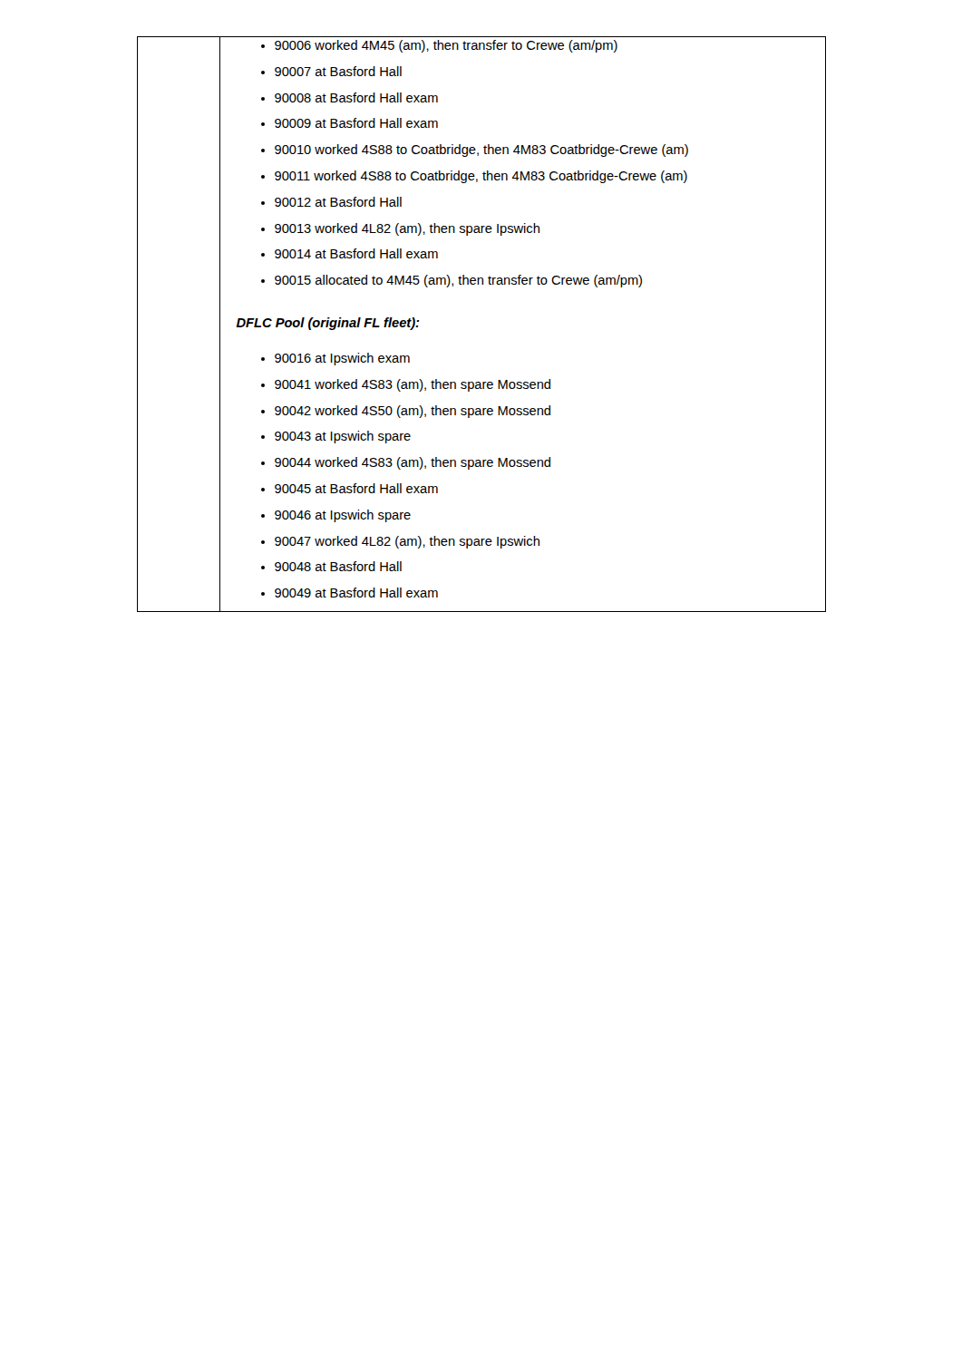| | 90006 worked 4M45 (am), then transfer to Crewe (am/pm) 90007 at Basford Hall 90008 at Basford Hall exam 90009 at Basford Hall exam 90010 worked 4S88 to Coatbridge, then 4M83 Coatbridge-Crewe (am) 90011 worked 4S88 to Coatbridge, then 4M83 Coatbridge-Crewe (am) 90012 at Basford Hall 90013 worked 4L82 (am), then spare Ipswich 90014 at Basford Hall exam 90015 allocated to 4M45 (am), then transfer to Crewe (am/pm) DFLC Pool (original FL fleet): 90016 at Ipswich exam 90041 worked 4S83 (am), then spare Mossend 90042 worked 4S50 (am), then spare Mossend 90043 at Ipswich spare 90044 worked 4S83 (am), then spare Mossend 90045 at Basford Hall exam 90046 at Ipswich spare 90047 worked 4L82 (am), then spare Ipswich 90048 at Basford Hall 90049 at Basford Hall exam |